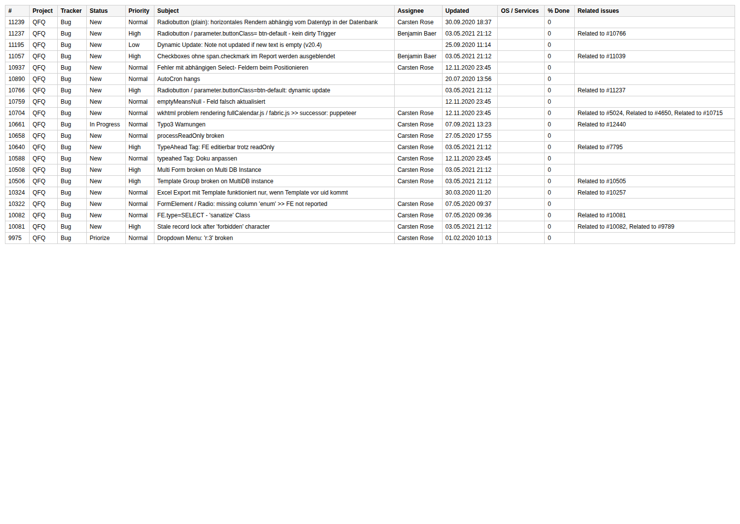| # | Project | Tracker | Status | Priority | Subject | Assignee | Updated | OS / Services | % Done | Related issues |
| --- | --- | --- | --- | --- | --- | --- | --- | --- | --- | --- |
| 11239 | QFQ | Bug | New | Normal | Radiobutton (plain): horizontales Rendern abhängig vom Datentyp in der Datenbank | Carsten Rose | 30.09.2020 18:37 | | 0 | |
| 11237 | QFQ | Bug | New | High | Radiobutton / parameter.buttonClass= btn-default - kein dirty Trigger | Benjamin Baer | 03.05.2021 21:12 | | 0 | Related to #10766 |
| 11195 | QFQ | Bug | New | Low | Dynamic Update: Note not updated if new text is empty (v20.4) | | 25.09.2020 11:14 | | 0 | |
| 11057 | QFQ | Bug | New | High | Checkboxes ohne span.checkmark im Report werden ausgeblendet | Benjamin Baer | 03.05.2021 21:12 | | 0 | Related to #11039 |
| 10937 | QFQ | Bug | New | Normal | Fehler mit abhängigen Select- Feldern beim Positionieren | Carsten Rose | 12.11.2020 23:45 | | 0 | |
| 10890 | QFQ | Bug | New | Normal | AutoCron hangs | | 20.07.2020 13:56 | | 0 | |
| 10766 | QFQ | Bug | New | High | Radiobutton / parameter.buttonClass=btn-default: dynamic update | | 03.05.2021 21:12 | | 0 | Related to #11237 |
| 10759 | QFQ | Bug | New | Normal | emptyMeansNull - Feld falsch aktualisiert | | 12.11.2020 23:45 | | 0 | |
| 10704 | QFQ | Bug | New | Normal | wkhtml problem rendering fullCalendar.js / fabric.js >> successor: puppeteer | Carsten Rose | 12.11.2020 23:45 | | 0 | Related to #5024, Related to #4650, Related to #10715 |
| 10661 | QFQ | Bug | In Progress | Normal | Typo3 Warnungen | Carsten Rose | 07.09.2021 13:23 | | 0 | Related to #12440 |
| 10658 | QFQ | Bug | New | Normal | processReadOnly broken | Carsten Rose | 27.05.2020 17:55 | | 0 | |
| 10640 | QFQ | Bug | New | High | TypeAhead Tag: FE editierbar trotz readOnly | Carsten Rose | 03.05.2021 21:12 | | 0 | Related to #7795 |
| 10588 | QFQ | Bug | New | Normal | typeahed Tag: Doku anpassen | Carsten Rose | 12.11.2020 23:45 | | 0 | |
| 10508 | QFQ | Bug | New | High | Multi Form broken on Multi DB Instance | Carsten Rose | 03.05.2021 21:12 | | 0 | |
| 10506 | QFQ | Bug | New | High | Template Group broken on MultiDB instance | Carsten Rose | 03.05.2021 21:12 | | 0 | Related to #10505 |
| 10324 | QFQ | Bug | New | Normal | Excel Export mit Template funktioniert nur, wenn Template vor uid kommt | | 30.03.2020 11:20 | | 0 | Related to #10257 |
| 10322 | QFQ | Bug | New | Normal | FormElement / Radio: missing column 'enum' >> FE not reported | Carsten Rose | 07.05.2020 09:37 | | 0 | |
| 10082 | QFQ | Bug | New | Normal | FE.type=SELECT - 'sanatize' Class | Carsten Rose | 07.05.2020 09:36 | | 0 | Related to #10081 |
| 10081 | QFQ | Bug | New | High | Stale record lock after 'forbidden' character | Carsten Rose | 03.05.2021 21:12 | | 0 | Related to #10082, Related to #9789 |
| 9975 | QFQ | Bug | Priorize | Normal | Dropdown Menu: 'r:3' broken | Carsten Rose | 01.02.2020 10:13 | | 0 | |